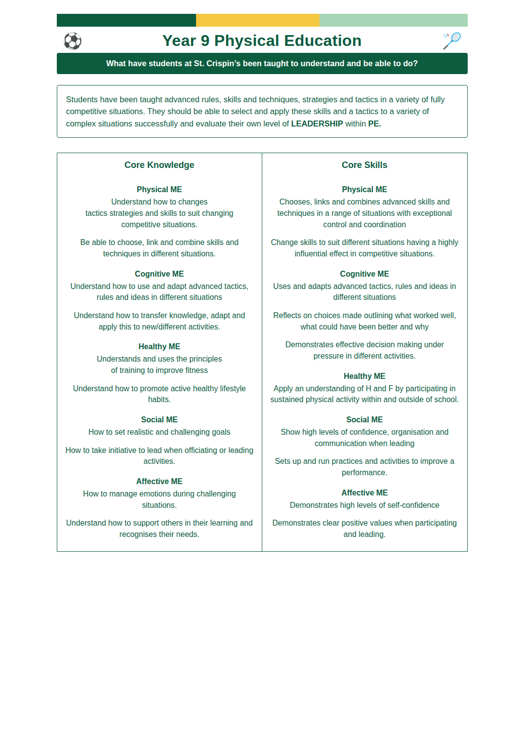⚽
Year 9 Physical Education
🏸
What have students at St. Crispin’s been taught to understand and be able to do?
Students have been taught advanced rules, skills and techniques, strategies and tactics in a variety of fully competitive situations. They should be able to select and apply these skills and a tactics to a variety of complex situations successfully and evaluate their own level of LEADERSHIP within PE.
| Core Knowledge | Core Skills |
| --- | --- |
| Physical ME Understand how to changes tactics strategies and skills to suit changing competitive situations. Be able to choose, link and combine skills and techniques in different situations. Cognitive ME Understand how to use and adapt advanced tactics, rules and ideas in different situations Understand how to transfer knowledge, adapt and apply this to new/different activities. Healthy ME Understands and uses the principles of training to improve fitness Understand how to promote active healthy lifestyle habits. Social ME How to set realistic and challenging goals How to take initiative to lead when officiating or leading activities. Affective ME How to manage emotions during challenging situations. Understand how to support others in their learning and recognises their needs. | Physical ME Chooses, links and combines advanced skills and techniques in a range of situations with exceptional control and coordination Change skills to suit different situations having a highly influential effect in competitive situations. Cognitive ME Uses and adapts advanced tactics, rules and ideas in different situations Reflects on choices made outlining what worked well, what could have been better and why Demonstrates effective decision making under pressure in different activities. Healthy ME Apply an understanding of H and F by participating in sustained physical activity within and outside of school. Social ME Show high levels of confidence, organisation and communication when leading Sets up and run practices and activities to improve a performance. Affective ME Demonstrates high levels of self-confidence Demonstrates clear positive values when participating and leading. |